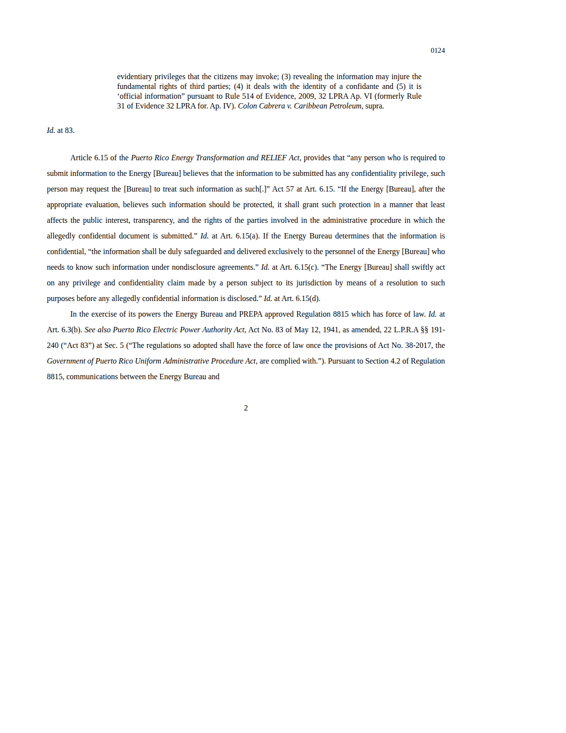0124
evidentiary privileges that the citizens may invoke; (3) revealing the information may injure the fundamental rights of third parties; (4) it deals with the identity of a confidante and (5) it is ‘official information” pursuant to Rule 514 of Evidence, 2009, 32 LPRA Ap. VI (formerly Rule 31 of Evidence 32 LPRA for. Ap. IV). Colon Cabrera v. Caribbean Petroleum, supra.
Id. at 83.
Article 6.15 of the Puerto Rico Energy Transformation and RELIEF Act, provides that “any person who is required to submit information to the Energy [Bureau] believes that the information to be submitted has any confidentiality privilege, such person may request the [Bureau] to treat such information as such[.]” Act 57 at Art. 6.15. “If the Energy [Bureau], after the appropriate evaluation, believes such information should be protected, it shall grant such protection in a manner that least affects the public interest, transparency, and the rights of the parties involved in the administrative procedure in which the allegedly confidential document is submitted.” Id. at Art. 6.15(a). If the Energy Bureau determines that the information is confidential, “the information shall be duly safeguarded and delivered exclusively to the personnel of the Energy [Bureau] who needs to know such information under nondisclosure agreements.” Id. at Art. 6.15(c). “The Energy [Bureau] shall swiftly act on any privilege and confidentiality claim made by a person subject to its jurisdiction by means of a resolution to such purposes before any allegedly confidential information is disclosed.” Id. at Art. 6.15(d).
In the exercise of its powers the Energy Bureau and PREPA approved Regulation 8815 which has force of law. Id. at Art. 6.3(b). See also Puerto Rico Electric Power Authority Act, Act No. 83 of May 12, 1941, as amended, 22 L.P.R.A §§ 191-240 (“Act 83”) at Sec. 5 (“The regulations so adopted shall have the force of law once the provisions of Act No. 38-2017, the Government of Puerto Rico Uniform Administrative Procedure Act, are complied with.”). Pursuant to Section 4.2 of Regulation 8815, communications between the Energy Bureau and
2